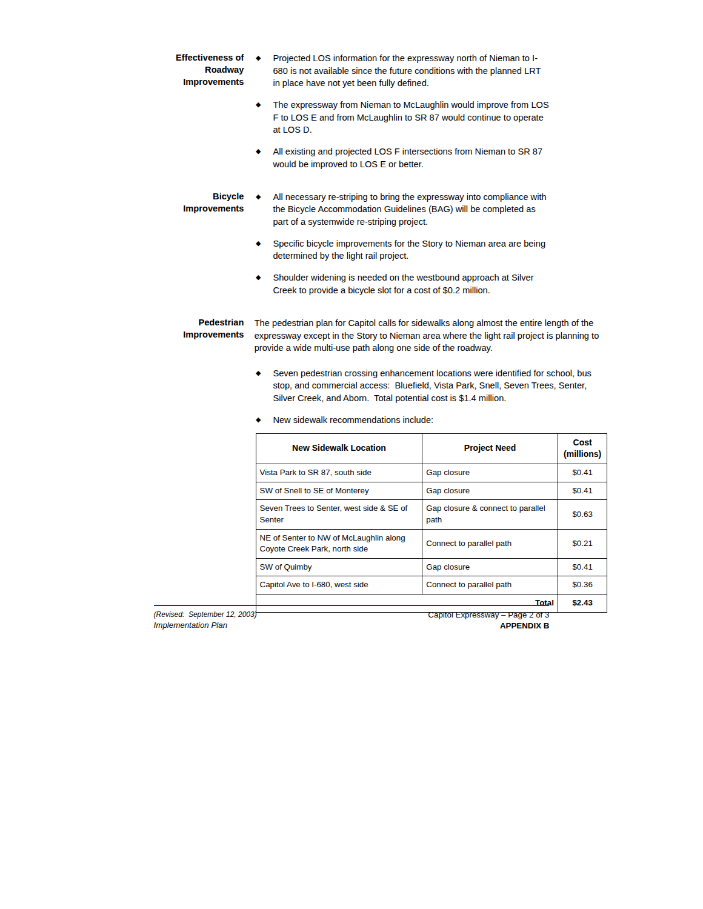Effectiveness of
Roadway
Improvements
Projected LOS information for the expressway north of Nieman to I-680 is not available since the future conditions with the planned LRT in place have not yet been fully defined.
The expressway from Nieman to McLaughlin would improve from LOS F to LOS E and from McLaughlin to SR 87 would continue to operate at LOS D.
All existing and projected LOS F intersections from Nieman to SR 87 would be improved to LOS E or better.
Bicycle
Improvements
All necessary re-striping to bring the expressway into compliance with the Bicycle Accommodation Guidelines (BAG) will be completed as part of a systemwide re-striping project.
Specific bicycle improvements for the Story to Nieman area are being determined by the light rail project.
Shoulder widening is needed on the westbound approach at Silver Creek to provide a bicycle slot for a cost of $0.2 million.
Pedestrian
Improvements
The pedestrian plan for Capitol calls for sidewalks along almost the entire length of the expressway except in the Story to Nieman area where the light rail project is planning to provide a wide multi-use path along one side of the roadway.
Seven pedestrian crossing enhancement locations were identified for school, bus stop, and commercial access: Bluefield, Vista Park, Snell, Seven Trees, Senter, Silver Creek, and Aborn. Total potential cost is $1.4 million.
New sidewalk recommendations include:
| New Sidewalk Location | Project Need | Cost (millions) |
| --- | --- | --- |
| Vista Park to SR 87, south side | Gap closure | $0.41 |
| SW of Snell to SE of Monterey | Gap closure | $0.41 |
| Seven Trees to Senter, west side & SE of Senter | Gap closure & connect to parallel path | $0.63 |
| NE of Senter to NW of McLaughlin along Coyote Creek Park, north side | Connect to parallel path | $0.21 |
| SW of Quimby | Gap closure | $0.41 |
| Capitol Ave to I-680, west side | Connect to parallel path | $0.36 |
| Total | $2.43 |
(Revised: September 12, 2003)
Implementation Plan
Capitol Expressway – Page 2 of 3
APPENDIX B